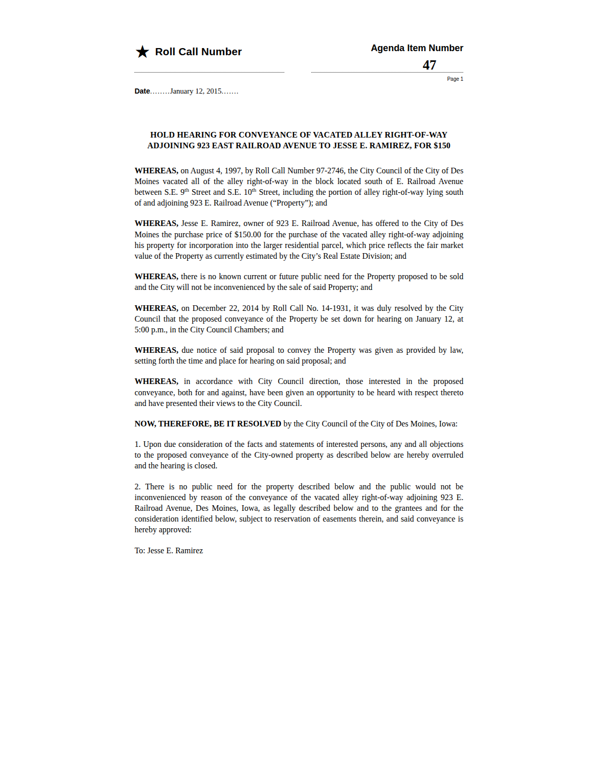★
Roll Call Number
Agenda Item Number
47
Page 1
Date........ January 12, 2015.......
HOLD HEARING FOR CONVEYANCE OF VACATED ALLEY RIGHT-OF-WAY
ADJOINING 923 EAST RAILROAD AVENUE TO JESSE E. RAMIREZ, FOR $150
WHEREAS, on August 4, 1997, by Roll Call Number 97-2746, the City Council of the City of Des Moines vacated all of the alley right-of-way in the block located south of E. Railroad Avenue between S.E. 9th Street and S.E. 10th Street, including the portion of alley right-of-way lying south of and adjoining 923 E. Railroad Avenue (“Property”); and
WHEREAS, Jesse E. Ramirez, owner of 923 E. Railroad Avenue, has offered to the City of Des Moines the purchase price of $150.00 for the purchase of the vacated alley right-of-way adjoining his property for incorporation into the larger residential parcel, which price reflects the fair market value of the Property as currently estimated by the City’s Real Estate Division; and
WHEREAS, there is no known current or future public need for the Property proposed to be sold and the City will not be inconvenienced by the sale of said Property; and
WHEREAS, on December 22, 2014 by Roll Call No. 14-1931, it was duly resolved by the City Council that the proposed conveyance of the Property be set down for hearing on January 12, at 5:00 p.m., in the City Council Chambers; and
WHEREAS, due notice of said proposal to convey the Property was given as provided by law, setting forth the time and place for hearing on said proposal; and
WHEREAS, in accordance with City Council direction, those interested in the proposed conveyance, both for and against, have been given an opportunity to be heard with respect thereto and have presented their views to the City Council.
NOW, THEREFORE, BE IT RESOLVED by the City Council of the City of Des Moines, Iowa:
1. Upon due consideration of the facts and statements of interested persons, any and all objections to the proposed conveyance of the City-owned property as described below are hereby overruled and the hearing is closed.
2. There is no public need for the property described below and the public would not be inconvenienced by reason of the conveyance of the vacated alley right-of-way adjoining 923 E. Railroad Avenue, Des Moines, Iowa, as legally described below and to the grantees and for the consideration identified below, subject to reservation of easements therein, and said conveyance is hereby approved:
To: Jesse E. Ramirez